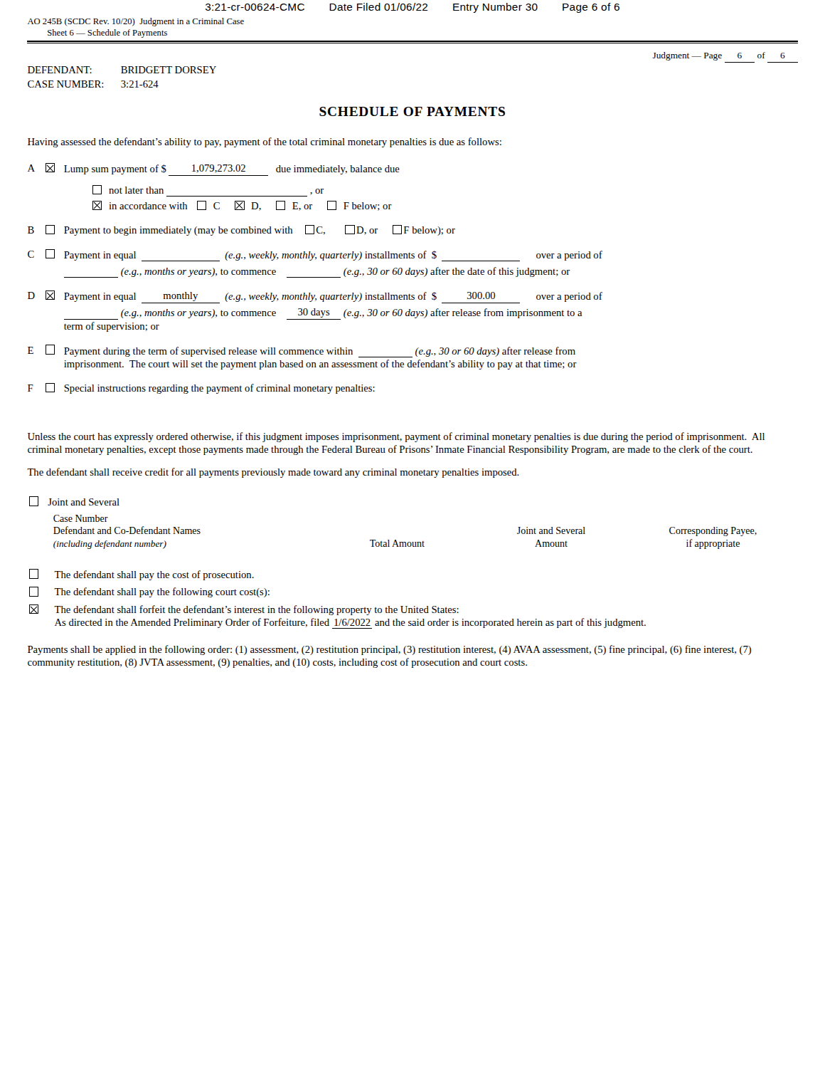3:21-cr-00624-CMC Date Filed 01/06/22 Entry Number 30 Page 6 of 6
AO 245B (SCDC Rev. 10/20) Judgment in a Criminal Case Sheet 6 — Schedule of Payments
Judgment — Page 6 of 6
| DEFENDANT: | BRIDGETT DORSEY |
| CASE NUMBER: | 3:21-624 |
SCHEDULE OF PAYMENTS
Having assessed the defendant’s ability to pay, payment of the total criminal monetary penalties is due as follows:
| A | | Lump sum payment of $ 1,079,273.02 due immediately, balance due not later than , or in accordance with C D, E, or F below; or |
| B | | Payment to begin immediately (may be combined with C, D, or F below); or |
| C | | Payment in equal (e.g., weekly, monthly, quarterly) installments of $ over a period of (e.g., months or years) , to commence (e.g., 30 or 60 days) after the date of this judgment; or |
| D | | Payment in equal monthly (e.g., weekly, monthly, quarterly) installments of $ 300.00 over a period of (e.g., months or years) , to commence 30 days (e.g., 30 or 60 days) after release from imprisonment to a term of supervision; or |
| E | | Payment during the term of supervised release will commence within (e.g., 30 or 60 days) after release from imprisonment. The court will set the payment plan based on an assessment of the defendant’s ability to pay at that time; or |
| F | | Special instructions regarding the payment of criminal monetary penalties: |
Unless the court has expressly ordered otherwise, if this judgment imposes imprisonment, payment of criminal monetary penalties is due during the period of imprisonment. All criminal monetary penalties, except those payments made through the Federal Bureau of Prisons’ Inmate Financial Responsibility Program, are made to the clerk of the court.
The defendant shall receive credit for all payments previously made toward any criminal monetary penalties imposed.
Joint and Several
| Case Number Defendant and Co-Defendant Names (including defendant number) | Total Amount | Joint and Several Amount | Corresponding Payee, if appropriate |
| | The defendant shall pay the cost of prosecution. |
| | The defendant shall pay the following court cost(s): |
| | The defendant shall forfeit the defendant’s interest in the following property to the United States: As directed in the Amended Preliminary Order of Forfeiture, filed 1/6/2022 and the said order is incorporated herein as part of this judgment. |
Payments shall be applied in the following order: (1) assessment, (2) restitution principal, (3) restitution interest, (4) AVAA assessment, (5) fine principal, (6) fine interest, (7) community restitution, (8) JVTA assessment, (9) penalties, and (10) costs, including cost of prosecution and court costs.